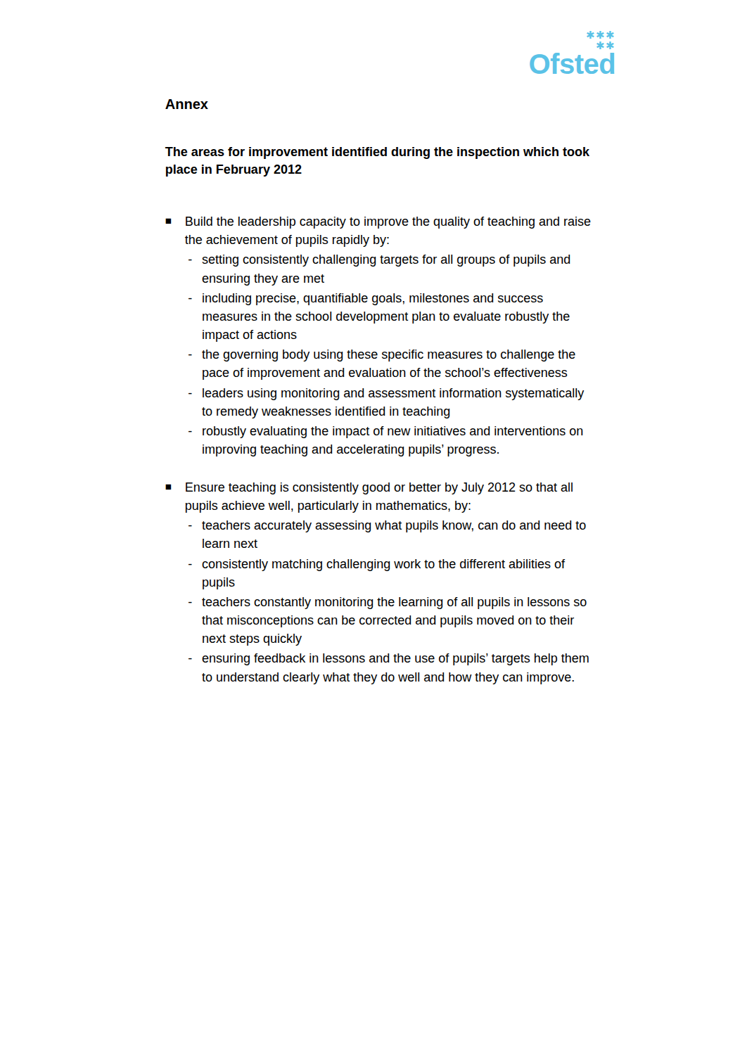✱✱✱
✱✱
Ofsted
Annex
The areas for improvement identified during the inspection which took place in February 2012
Build the leadership capacity to improve the quality of teaching and raise the achievement of pupils rapidly by:
setting consistently challenging targets for all groups of pupils and ensuring they are met
including precise, quantifiable goals, milestones and success measures in the school development plan to evaluate robustly the impact of actions
the governing body using these specific measures to challenge the pace of improvement and evaluation of the school’s effectiveness
leaders using monitoring and assessment information systematically to remedy weaknesses identified in teaching
robustly evaluating the impact of new initiatives and interventions on improving teaching and accelerating pupils’ progress.
Ensure teaching is consistently good or better by July 2012 so that all pupils achieve well, particularly in mathematics, by:
teachers accurately assessing what pupils know, can do and need to learn next
consistently matching challenging work to the different abilities of pupils
teachers constantly monitoring the learning of all pupils in lessons so that misconceptions can be corrected and pupils moved on to their next steps quickly
ensuring feedback in lessons and the use of pupils’ targets help them to understand clearly what they do well and how they can improve.